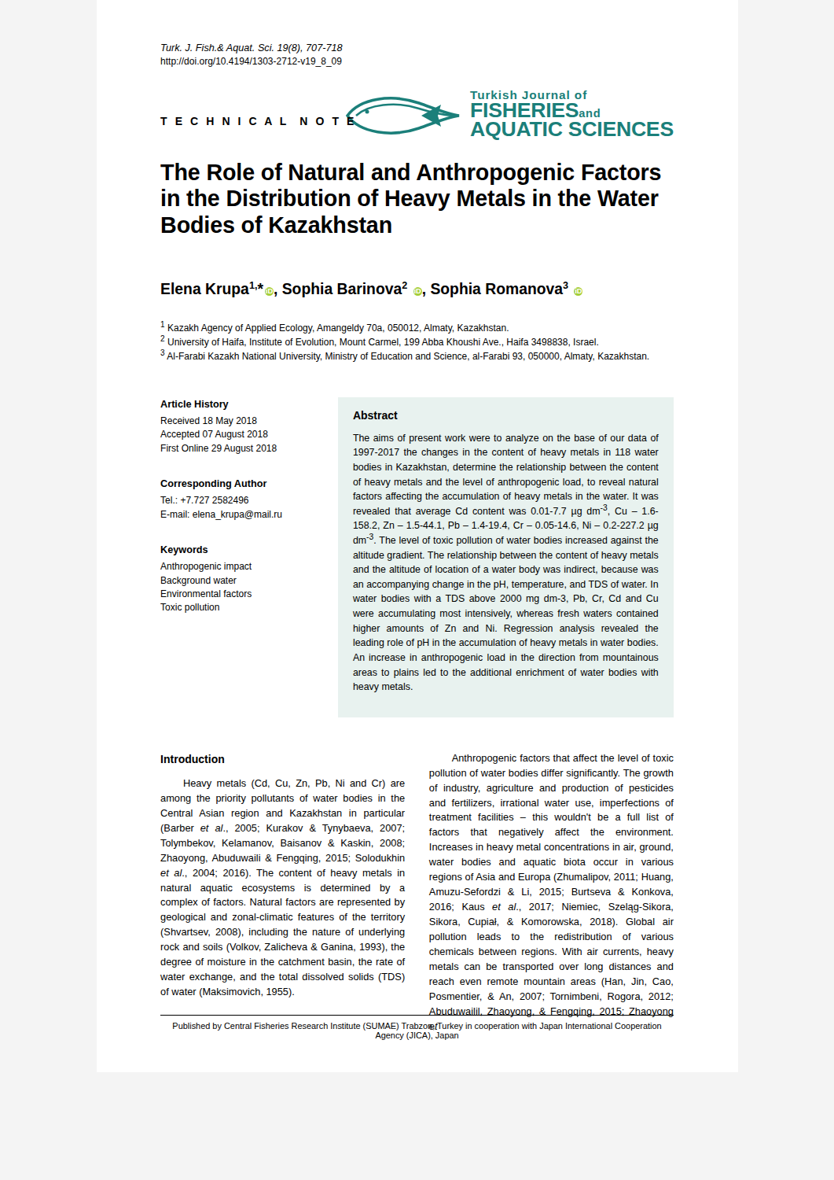Turk. J. Fish.& Aquat. Sci. 19(8), 707-718
http://doi.org/10.4194/1303-2712-v19_8_09
Turkish Journal of
FISHERIESand
AQUATIC SCIENCES
T E C H N I C A L N O T E
The Role of Natural and Anthropogenic Factors in the Distribution of Heavy Metals in the Water Bodies of Kazakhstan
Elena Krupa1,*iD, Sophia Barinova2 iD, Sophia Romanova3 iD
1 Kazakh Agency of Applied Ecology, Amangeldy 70a, 050012, Almaty, Kazakhstan.
2 University of Haifa, Institute of Evolution, Mount Carmel, 199 Abba Khoushi Ave., Haifa 3498838, Israel.
3 Al-Farabi Kazakh National University, Ministry of Education and Science, al-Farabi 93, 050000, Almaty, Kazakhstan.
Article History
Received 18 May 2018
Accepted 07 August 2018
First Online 29 August 2018
Corresponding Author
Tel.: +7.727 2582496
E-mail: elena_krupa@mail.ru
Keywords
Anthropogenic impact
Background water
Environmental factors
Toxic pollution
Abstract
The aims of present work were to analyze on the base of our data of 1997-2017 the changes in the content of heavy metals in 118 water bodies in Kazakhstan, determine the relationship between the content of heavy metals and the level of anthropogenic load, to reveal natural factors affecting the accumulation of heavy metals in the water. It was revealed that average Cd content was 0.01-7.7 µg dm-3, Cu – 1.6-158.2, Zn – 1.5-44.1, Pb – 1.4-19.4, Cr – 0.05-14.6, Ni – 0.2-227.2 µg dm-3. The level of toxic pollution of water bodies increased against the altitude gradient. The relationship between the content of heavy metals and the altitude of location of a water body was indirect, because was an accompanying change in the pH, temperature, and TDS of water. In water bodies with a TDS above 2000 mg dm-3, Pb, Cr, Cd and Cu were accumulating most intensively, whereas fresh waters contained higher amounts of Zn and Ni. Regression analysis revealed the leading role of pH in the accumulation of heavy metals in water bodies. An increase in anthropogenic load in the direction from mountainous areas to plains led to the additional enrichment of water bodies with heavy metals.
Introduction
Heavy metals (Cd, Cu, Zn, Pb, Ni and Cr) are among the priority pollutants of water bodies in the Central Asian region and Kazakhstan in particular (Barber et al., 2005; Kurakov & Tynybaeva, 2007; Tolymbekov, Kelamanov, Baisanov & Kaskin, 2008; Zhaoyong, Abuduwaili & Fengqing, 2015; Solodukhin et al., 2004; 2016). The content of heavy metals in natural aquatic ecosystems is determined by a complex of factors. Natural factors are represented by geological and zonal-climatic features of the territory (Shvartsev, 2008), including the nature of underlying rock and soils (Volkov, Zalicheva & Ganina, 1993), the degree of moisture in the catchment basin, the rate of water exchange, and the total dissolved solids (TDS) of water (Maksimovich, 1955).
Anthropogenic factors that affect the level of toxic pollution of water bodies differ significantly. The growth of industry, agriculture and production of pesticides and fertilizers, irrational water use, imperfections of treatment facilities – this wouldn't be a full list of factors that negatively affect the environment. Increases in heavy metal concentrations in air, ground, water bodies and aquatic biota occur in various regions of Asia and Europa (Zhumalipov, 2011; Huang, Amuzu-Sefordzi & Li, 2015; Burtseva & Konkova, 2016; Kaus et al., 2017; Niemiec, Szeląg-Sikora, Sikora, Cupiał, & Komorowska, 2018). Global air pollution leads to the redistribution of various chemicals between regions. With air currents, heavy metals can be transported over long distances and reach even remote mountain areas (Han, Jin, Cao, Posmentier, & An, 2007; Tornimbeni, Rogora, 2012; Abuduwailil, Zhaoyong, & Fengqing, 2015; Zhaoyong et
Published by Central Fisheries Research Institute (SUMAE) Trabzon, Turkey in cooperation with Japan International Cooperation Agency (JICA), Japan